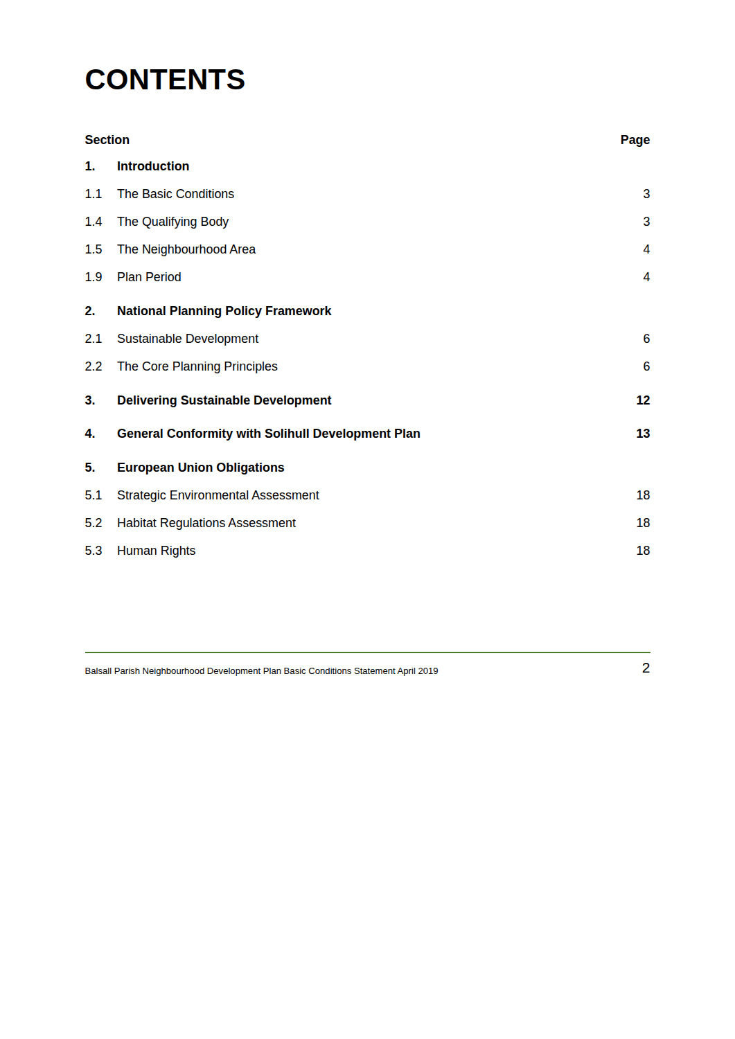CONTENTS
| Section | Page |
| 1. | Introduction | |
| 1.1 | The Basic Conditions | 3 |
| 1.4 | The Qualifying Body | 3 |
| 1.5 | The Neighbourhood Area | 4 |
| 1.9 | Plan Period | 4 |
| 2. | National Planning Policy Framework | |
| 2.1 | Sustainable Development | 6 |
| 2.2 | The Core Planning Principles | 6 |
| 3. | Delivering Sustainable Development | 12 |
| 4. | General Conformity with Solihull Development Plan | 13 |
| 5. | European Union Obligations | |
| 5.1 | Strategic Environmental Assessment | 18 |
| 5.2 | Habitat Regulations Assessment | 18 |
| 5.3 | Human Rights | 18 |
Balsall Parish Neighbourhood Development Plan Basic Conditions Statement April 2019 2